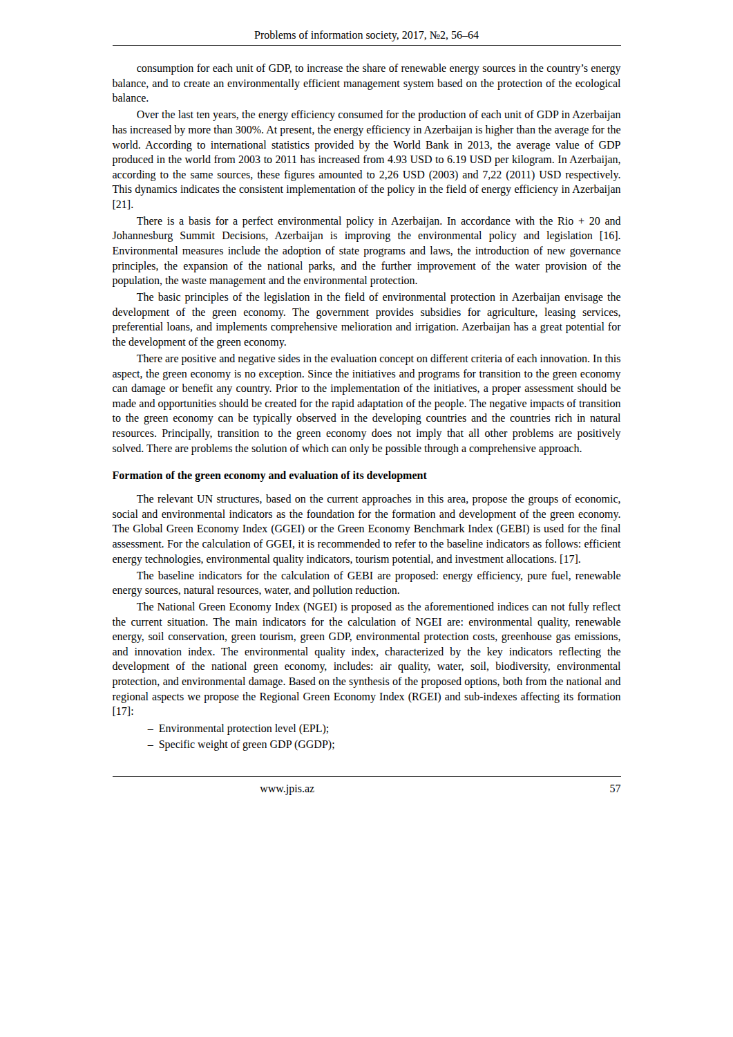Problems of information society, 2017, №2, 56–64
consumption for each unit of GDP, to increase the share of renewable energy sources in the country’s energy balance, and to create an environmentally efficient management system based on the protection of the ecological balance.
Over the last ten years, the energy efficiency consumed for the production of each unit of GDP in Azerbaijan has increased by more than 300%. At present, the energy efficiency in Azerbaijan is higher than the average for the world. According to international statistics provided by the World Bank in 2013, the average value of GDP produced in the world from 2003 to 2011 has increased from 4.93 USD to 6.19 USD per kilogram. In Azerbaijan, according to the same sources, these figures amounted to 2,26 USD (2003) and 7,22 (2011) USD respectively. This dynamics indicates the consistent implementation of the policy in the field of energy efficiency in Azerbaijan [21].
There is a basis for a perfect environmental policy in Azerbaijan. In accordance with the Rio + 20 and Johannesburg Summit Decisions, Azerbaijan is improving the environmental policy and legislation [16]. Environmental measures include the adoption of state programs and laws, the introduction of new governance principles, the expansion of the national parks, and the further improvement of the water provision of the population, the waste management and the environmental protection.
The basic principles of the legislation in the field of environmental protection in Azerbaijan envisage the development of the green economy. The government provides subsidies for agriculture, leasing services, preferential loans, and implements comprehensive melioration and irrigation. Azerbaijan has a great potential for the development of the green economy.
There are positive and negative sides in the evaluation concept on different criteria of each innovation. In this aspect, the green economy is no exception. Since the initiatives and programs for transition to the green economy can damage or benefit any country. Prior to the implementation of the initiatives, a proper assessment should be made and opportunities should be created for the rapid adaptation of the people. The negative impacts of transition to the green economy can be typically observed in the developing countries and the countries rich in natural resources. Principally, transition to the green economy does not imply that all other problems are positively solved. There are problems the solution of which can only be possible through a comprehensive approach.
Formation of the green economy and evaluation of its development
The relevant UN structures, based on the current approaches in this area, propose the groups of economic, social and environmental indicators as the foundation for the formation and development of the green economy. The Global Green Economy Index (GGEI) or the Green Economy Benchmark Index (GEBI) is used for the final assessment. For the calculation of GGEI, it is recommended to refer to the baseline indicators as follows: efficient energy technologies, environmental quality indicators, tourism potential, and investment allocations. [17].
The baseline indicators for the calculation of GEBI are proposed: energy efficiency, pure fuel, renewable energy sources, natural resources, water, and pollution reduction.
The National Green Economy Index (NGEI) is proposed as the aforementioned indices can not fully reflect the current situation. The main indicators for the calculation of NGEI are: environmental quality, renewable energy, soil conservation, green tourism, green GDP, environmental protection costs, greenhouse gas emissions, and innovation index. The environmental quality index, characterized by the key indicators reflecting the development of the national green economy, includes: air quality, water, soil, biodiversity, environmental protection, and environmental damage. Based on the synthesis of the proposed options, both from the national and regional aspects we propose the Regional Green Economy Index (RGEI) and sub-indexes affecting its formation [17]:
Environmental protection level (EPL);
Specific weight of green GDP (GGDP);
www.jpis.az 57